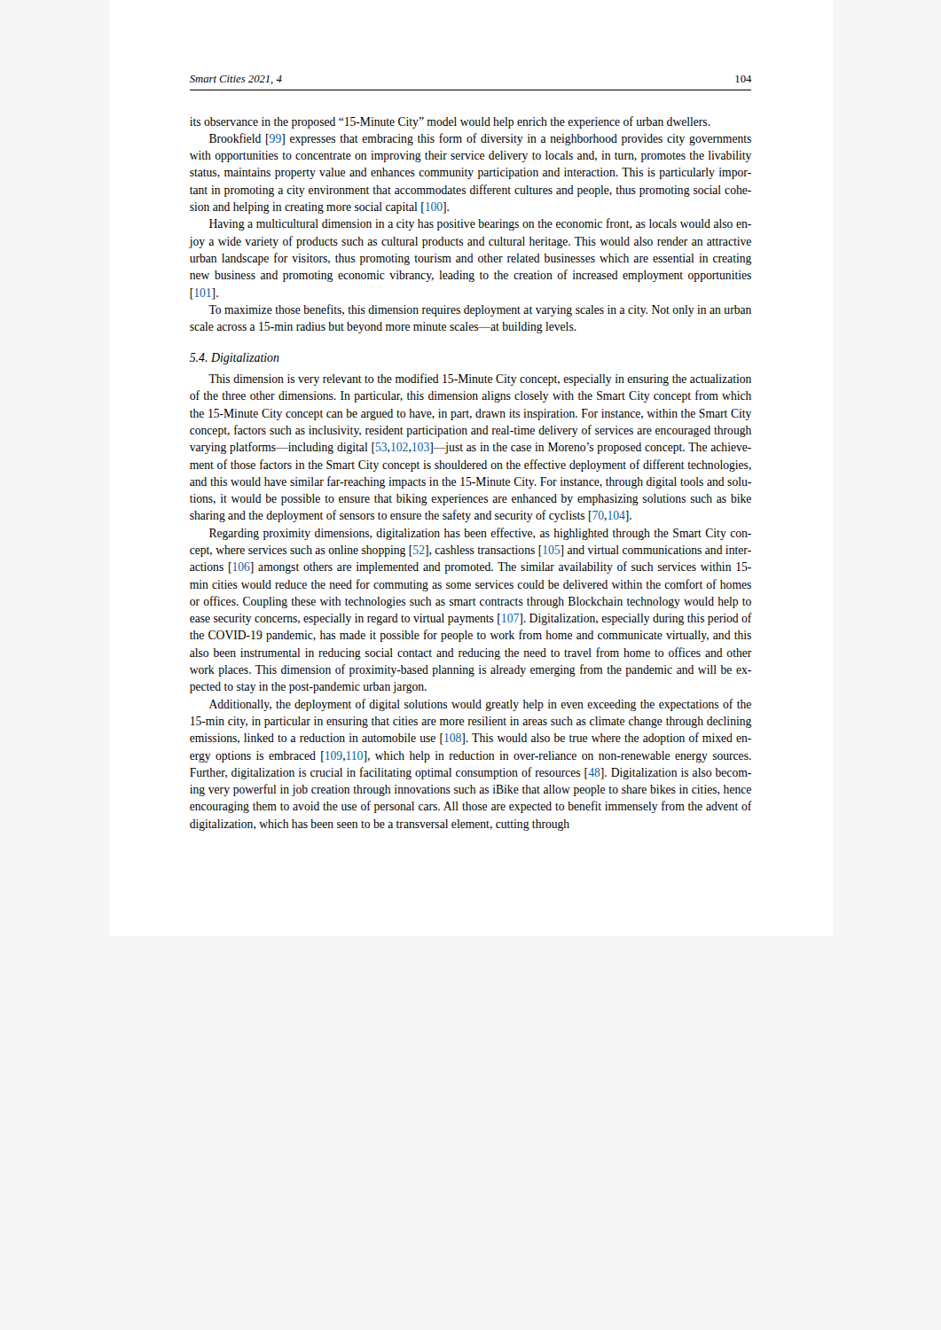Smart Cities 2021, 4 104
its observance in the proposed “15-Minute City” model would help enrich the experience of urban dwellers.
Brookfield [99] expresses that embracing this form of diversity in a neighborhood provides city governments with opportunities to concentrate on improving their service delivery to locals and, in turn, promotes the livability status, maintains property value and enhances community participation and interaction. This is particularly important in promoting a city environment that accommodates different cultures and people, thus promoting social cohesion and helping in creating more social capital [100].
Having a multicultural dimension in a city has positive bearings on the economic front, as locals would also enjoy a wide variety of products such as cultural products and cultural heritage. This would also render an attractive urban landscape for visitors, thus promoting tourism and other related businesses which are essential in creating new business and promoting economic vibrancy, leading to the creation of increased employment opportunities [101].
To maximize those benefits, this dimension requires deployment at varying scales in a city. Not only in an urban scale across a 15-min radius but beyond more minute scales—at building levels.
5.4. Digitalization
This dimension is very relevant to the modified 15-Minute City concept, especially in ensuring the actualization of the three other dimensions. In particular, this dimension aligns closely with the Smart City concept from which the 15-Minute City concept can be argued to have, in part, drawn its inspiration. For instance, within the Smart City concept, factors such as inclusivity, resident participation and real-time delivery of services are encouraged through varying platforms—including digital [53,102,103]—just as in the case in Moreno’s proposed concept. The achievement of those factors in the Smart City concept is shouldered on the effective deployment of different technologies, and this would have similar far-reaching impacts in the 15-Minute City. For instance, through digital tools and solutions, it would be possible to ensure that biking experiences are enhanced by emphasizing solutions such as bike sharing and the deployment of sensors to ensure the safety and security of cyclists [70,104].
Regarding proximity dimensions, digitalization has been effective, as highlighted through the Smart City concept, where services such as online shopping [52], cashless transactions [105] and virtual communications and interactions [106] amongst others are implemented and promoted. The similar availability of such services within 15-min cities would reduce the need for commuting as some services could be delivered within the comfort of homes or offices. Coupling these with technologies such as smart contracts through Blockchain technology would help to ease security concerns, especially in regard to virtual payments [107]. Digitalization, especially during this period of the COVID-19 pandemic, has made it possible for people to work from home and communicate virtually, and this also been instrumental in reducing social contact and reducing the need to travel from home to offices and other work places. This dimension of proximity-based planning is already emerging from the pandemic and will be expected to stay in the post-pandemic urban jargon.
Additionally, the deployment of digital solutions would greatly help in even exceeding the expectations of the 15-min city, in particular in ensuring that cities are more resilient in areas such as climate change through declining emissions, linked to a reduction in automobile use [108]. This would also be true where the adoption of mixed energy options is embraced [109,110], which help in reduction in over-reliance on non-renewable energy sources. Further, digitalization is crucial in facilitating optimal consumption of resources [48]. Digitalization is also becoming very powerful in job creation through innovations such as iBike that allow people to share bikes in cities, hence encouraging them to avoid the use of personal cars. All those are expected to benefit immensely from the advent of digitalization, which has been seen to be a transversal element, cutting through